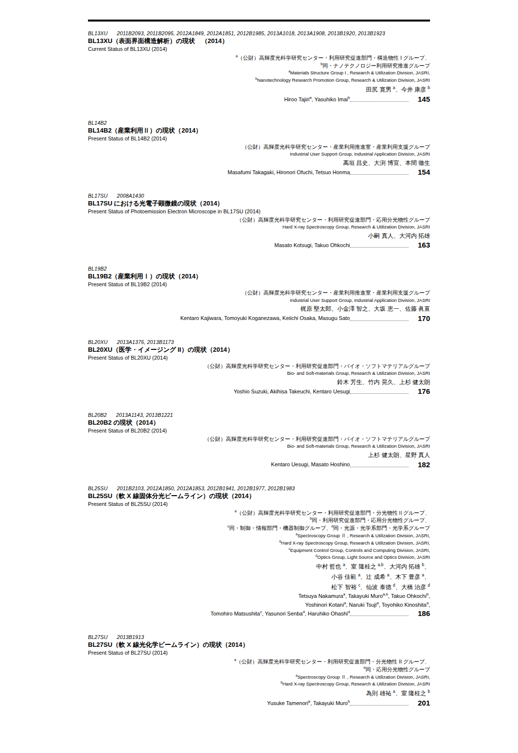BL13XU 2011B2093, 2011B2095, 2012A1849, 2012A1851, 2012B1985, 2013A1018, 2013A1908, 2013B1920, 2013B1923
BL13XU（表面界面構造解析）の現状　（2014）
Current Status of BL13XU (2014)
a（公財）高輝度光科学研究センター・利用研究促進部門・構造物性 I グループ、
b同・ナノテクノロジー利用研究推進グループ
aMaterials Structure Group I , Research & Utilization Division, JASRI,
bNanotechnology Research Promotion Group, Research & Utilization Division, JASRI
田尻 寛男 a、今井 康彦 b
Hiroo Tajiria, Yasuhiko Imaib
145
BL14B2
BL14B2（産業利用Ⅱ）の現状（2014）
Present Status of BL14B2 (2014)
（公財）高輝度光科学研究センター・産業利用推進室・産業利用支援グループ
Industrial User Support Group, Industrial Application Division, JASRI
高垣 昌史、大渕 博宣、本間 徹生
Masafumi Takagaki, Hironori Ofuchi, Tetsuo Honma
154
BL17SU 2008A1430
BL17SU における光電子顕微鏡の現状（2014）
Present Status of Photoemission Electron Microscope in BL17SU (2014)
（公財）高輝度光科学研究センター・利用研究促進部門・応用分光物性グループ
Hard X-ray Spectroscopy Group, Research & Utilization Division, JASRI
小嗣 真人、大河内 拓雄
Masato Kotsugi, Takuo Ohkochi
163
BL19B2
BL19B2（産業利用Ⅰ）の現状（2014）
Present Status of BL19B2 (2014)
（公財）高輝度光科学研究センター・産業利用推進室・産業利用支援グループ
Industrial User Support Group, Industrial Application Division, JASRI
梶原 堅太郎、小金澤 智之、大坂 恵一、佐藤 眞直
Kentaro Kajiwara, Tomoyuki Koganezawa, Keiichi Osaka, Masugu Sato
170
BL20XU 2013A1376, 2013B1173
BL20XU（医学・イメージング II）の現状（2014）
Present Status of BL20XU (2014)
（公財）高輝度光科学研究センター・利用研究促進部門・バイオ・ソフトマテリアルグループ
Bio- and Soft-materials Group, Research & Utilization Division, JASRI
鈴木 芳生、竹内 晃久、上杉 健太朗
Yoshio Suzuki, Akihisa Takeuchi, Kentaro Uesugi
176
BL20B2 2013A1143, 2013B1221
BL20B2 の現状（2014）
Present Status of BL20B2 (2014)
（公財）高輝度光科学研究センター・利用研究促進部門・バイオ・ソフトマテリアルグループ
Bio- and Soft-materials Group, Research & Utilization Division, JASRI
上杉 健太朗、星野 真人
Kentaro Uesugi, Masato Hoshino
182
BL25SU 2011B2103, 2012A1850, 2012A1853, 2012B1941, 2012B1977, 2012B1983
BL25SU（軟 X 線固体分光ビームライン）の現状（2014）
Present Status of BL25SU (2014)
a（公財）高輝度光科学研究センター・利用研究促進部門・分光物性Ⅱグループ、
b同・利用研究促進部門・応用分光物性グループ、
c同・制御・情報部門・機器制御グループ、d同・光源・光学系部門・光学系グループ
aSpectroscopy Group Ⅱ , Research & Utilization Division, JASRI,
bHard X-ray Spectroscopy Group, Research & Utilization Division, JASRI,
cEquipment Control Group, Controls and Computing Division, JASRI,
dOptics Group, Light Source and Optics Division, JASRI
中村 哲也 a、室 隆桂之 a,b、大河内 拓雄 b、
小谷 佳範 a、辻 成希 a、木下 豊彦 a、
松下 智裕 c、仙波 泰徳 d、大橋 治彦 d
Tetsuya Nakamuraa, Takayuki Muroa,b, Takuo Ohkochib,
Yoshinori Kotania, Naruki Tsujia, Toyohiko Kinoshitaa,
Tomohiro Matsushitac, Yasunori Senbad, Haruhiko Ohashid
186
BL27SU 2013B1913
BL27SU（軟 X 線光化学ビームライン）の現状（2014）
Present Status of BL27SU (2014)
a（公財）高輝度光科学研究センター・利用研究促進部門・分光物性 II グループ、
b同・応用分光物性グループ
aSpectroscopy Group Ⅱ , Research & Utilization Division, JASRI,
bHard X-ray Spectroscopy Group, Research & Utilization Division, JASRI
為則 雄祐 a、室 隆桂之 b
Yusuke Tamenoria, Takayuki Murob
201